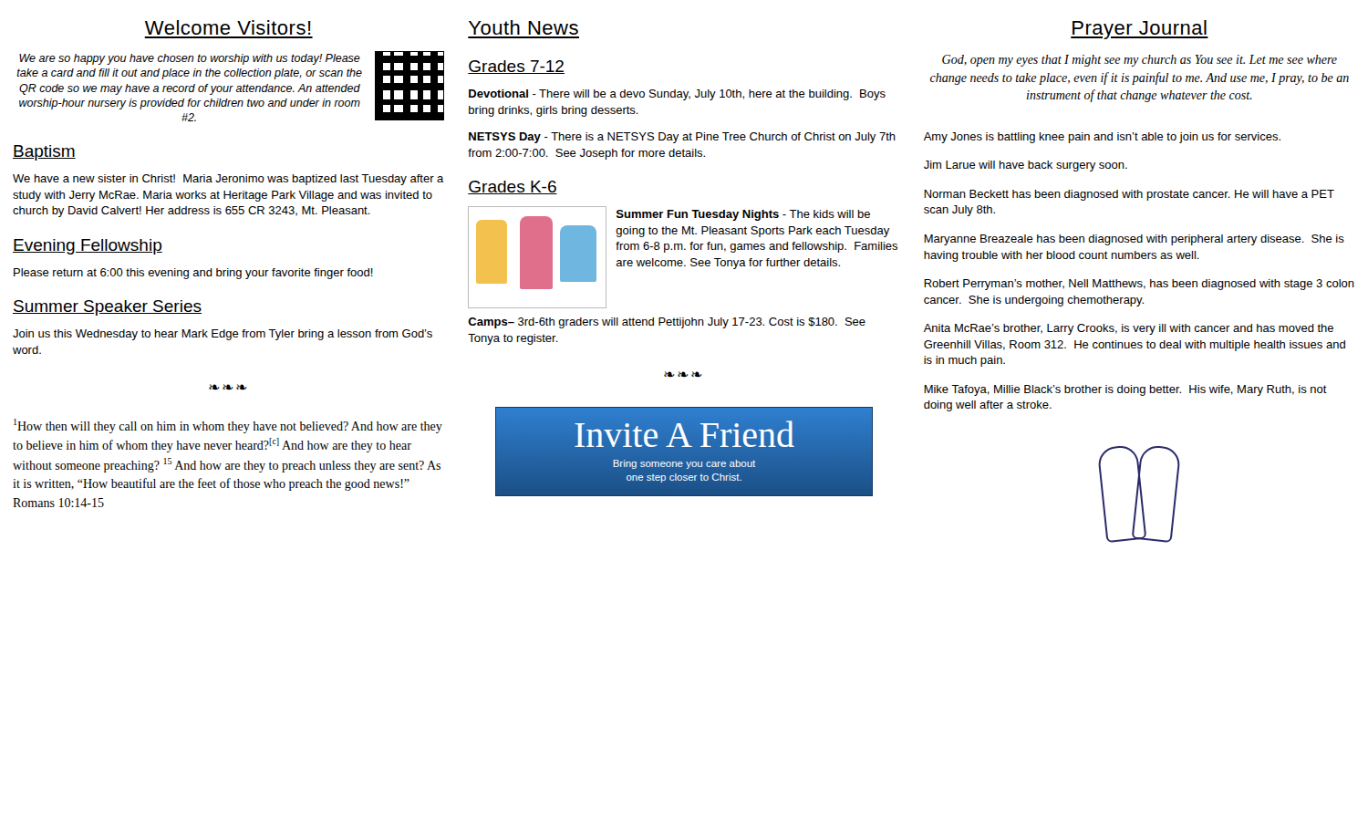Welcome Visitors!
We are so happy you have chosen to worship with us today! Please take a card and fill it out and place in the collection plate, or scan the QR code so we may have a record of your attendance. An attended worship-hour nursery is provided for children two and under in room #2.
Baptism
We have a new sister in Christ! Maria Jeronimo was baptized last Tuesday after a study with Jerry McRae. Maria works at Heritage Park Village and was invited to church by David Calvert! Her address is 655 CR 3243, Mt. Pleasant.
Evening Fellowship
Please return at 6:00 this evening and bring your favorite finger food!
Summer Speaker Series
Join us this Wednesday to hear Mark Edge from Tyler bring a lesson from God’s word.
❧❧❧
1How then will they call on him in whom they have not believed? And how are they to believe in him of whom they have never heard?[c] And how are they to hear without someone preaching? 15 And how are they to preach unless they are sent? As it is written, “How beautiful are the feet of those who preach the good news!” Romans 10:14-15
Youth News
Grades 7-12
Devotional - There will be a devo Sunday, July 10th, here at the building. Boys bring drinks, girls bring desserts.
NETSYS Day - There is a NETSYS Day at Pine Tree Church of Christ on July 7th from 2:00-7:00. See Joseph for more details.
Grades K-6
Summer Fun Tuesday Nights - The kids will be going to the Mt. Pleasant Sports Park each Tuesday from 6-8 p.m. for fun, games and fellowship. Families are welcome. See Tonya for further details.
Camps– 3rd-6th graders will attend Pettijohn July 17-23. Cost is $180. See Tonya to register.
❧❧❧
Invite A Friend Bring someone you care about
one step closer to Christ.
Prayer Journal
God, open my eyes that I might see my church as You see it. Let me see where change needs to take place, even if it is painful to me. And use me, I pray, to be an instrument of that change whatever the cost.
Amy Jones is battling knee pain and isn’t able to join us for services.
Jim Larue will have back surgery soon.
Norman Beckett has been diagnosed with prostate cancer. He will have a PET scan July 8th.
Maryanne Breazeale has been diagnosed with peripheral artery disease. She is having trouble with her blood count numbers as well.
Robert Perryman’s mother, Nell Matthews, has been diagnosed with stage 3 colon cancer. She is undergoing chemotherapy.
Anita McRae’s brother, Larry Crooks, is very ill with cancer and has moved the Greenhill Villas, Room 312. He continues to deal with multiple health issues and is in much pain.
Mike Tafoya, Millie Black’s brother is doing better. His wife, Mary Ruth, is not doing well after a stroke.